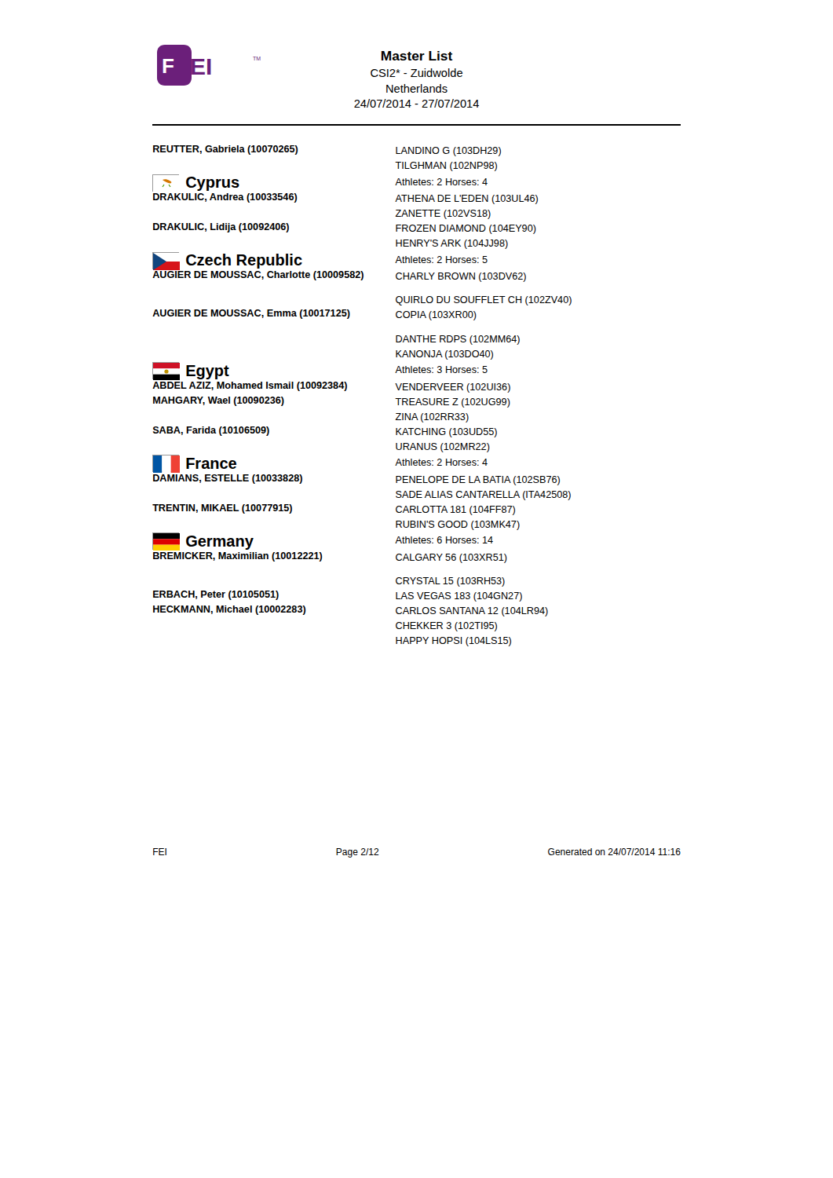F EI TM
Master List
CSI2* - Zuidwolde
Netherlands
24/07/2014 - 27/07/2014
| REUTTER, Gabriela (10070265) | LANDINO G (103DH29) TILGHMAN (102NP98) |
| Cyprus | Athletes: 2 Horses: 4 |
| DRAKULIC, Andrea (10033546) | ATHENA DE L'EDEN (103UL46) ZANETTE (102VS18) |
| DRAKULIC, Lidija (10092406) | FROZEN DIAMOND (104EY90) HENRY'S ARK (104JJ98) |
| Czech Republic | Athletes: 2 Horses: 5 |
| AUGIER DE MOUSSAC, Charlotte (10009582) | CHARLY BROWN (103DV62) QUIRLO DU SOUFFLET CH (102ZV40) |
| AUGIER DE MOUSSAC, Emma (10017125) | COPIA (103XR00) DANTHE RDPS (102MM64) KANONJA (103DO40) |
| Egypt | Athletes: 3 Horses: 5 |
| ABDEL AZIZ, Mohamed Ismail (10092384) | VENDERVEER (102UI36) |
| MAHGARY, Wael (10090236) | TREASURE Z (102UG99) ZINA (102RR33) |
| SABA, Farida (10106509) | KATCHING (103UD55) URANUS (102MR22) |
| France | Athletes: 2 Horses: 4 |
| DAMIANS, ESTELLE (10033828) | PENELOPE DE LA BATIA (102SB76) SADE ALIAS CANTARELLA (ITA42508) |
| TRENTIN, MIKAEL (10077915) | CARLOTTA 181 (104FF87) RUBIN'S GOOD (103MK47) |
| Germany | Athletes: 6 Horses: 14 |
| BREMICKER, Maximilian (10012221) | CALGARY 56 (103XR51) CRYSTAL 15 (103RH53) |
| ERBACH, Peter (10105051) | LAS VEGAS 183 (104GN27) |
| HECKMANN, Michael (10002283) | CARLOS SANTANA 12 (104LR94) CHEKKER 3 (102TI95) HAPPY HOPSI (104LS15) |
FEI
Page 2/12
Generated on 24/07/2014 11:16